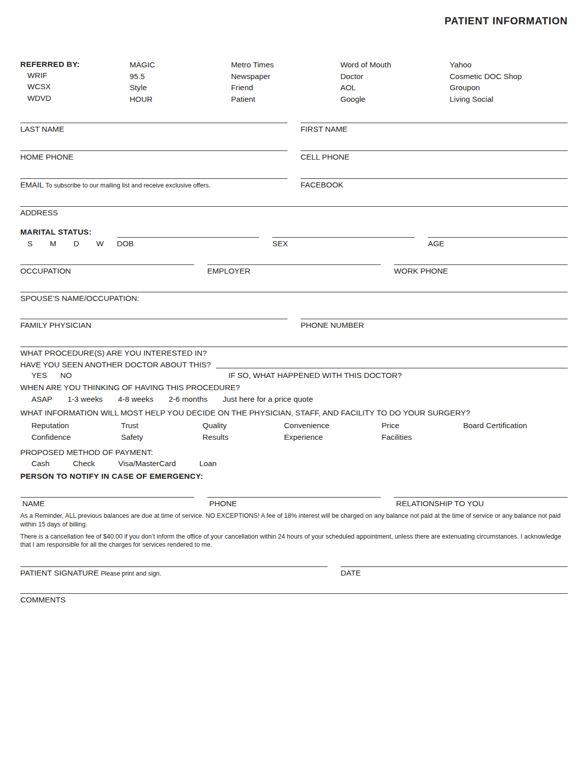PATIENT INFORMATION
REFERRED BY:
WRIF
WCSX
WDVD
MAGIC
95.5
Style
HOUR
Metro Times
Newspaper
Friend
Patient
Word of Mouth
Doctor
AOL
Google
Yahoo
Cosmetic DOC Shop
Groupon
Living Social
LAST NAME
FIRST NAME
HOME PHONE
CELL PHONE
EMAIL To subscribe to our mailing list and receive exclusive offers.
FACEBOOK
ADDRESS
MARITAL STATUS:
SMDW
DOB
SEX
AGE
OCCUPATION
EMPLOYER
WORK PHONE
SPOUSE’S NAME/OCCUPATION:
FAMILY PHYSICIAN
PHONE NUMBER
WHAT PROCEDURE(S) ARE YOU INTERESTED IN?
HAVE YOU SEEN ANOTHER DOCTOR ABOUT THIS?
YES NO
IF SO, WHAT HAPPENED WITH THIS DOCTOR?
WHEN ARE YOU THINKING OF HAVING THIS PROCEDURE?
ASAP 1-3 weeks 4-8 weeks 2-6 months Just here for a price quote
WHAT INFORMATION WILL MOST HELP YOU DECIDE ON THE PHYSICIAN, STAFF, AND FACILITY TO DO YOUR SURGERY?
Reputation
Trust
Quality
Convenience
Price
Board Certification
Confidence
Safety
Results
Experience
Facilities
PROPOSED METHOD OF PAYMENT:
Cash Check Visa/MasterCard Loan
PERSON TO NOTIFY IN CASE OF EMERGENCY:
NAME
PHONE
RELATIONSHIP TO YOU
As a Reminder, ALL previous balances are due at time of service. NO EXCEPTIONS! A fee of 18% interest will be charged on any balance not paid at the time of service or any balance not paid within 15 days of billing.
There is a cancellation fee of $40.00 if you don’t inform the office of your cancellation within 24 hours of your scheduled appointment, unless there are extenuating circumstances. I acknowledge that I am responsible for all the charges for services rendered to me.
PATIENT SIGNATURE Please print and sign.
DATE
COMMENTS